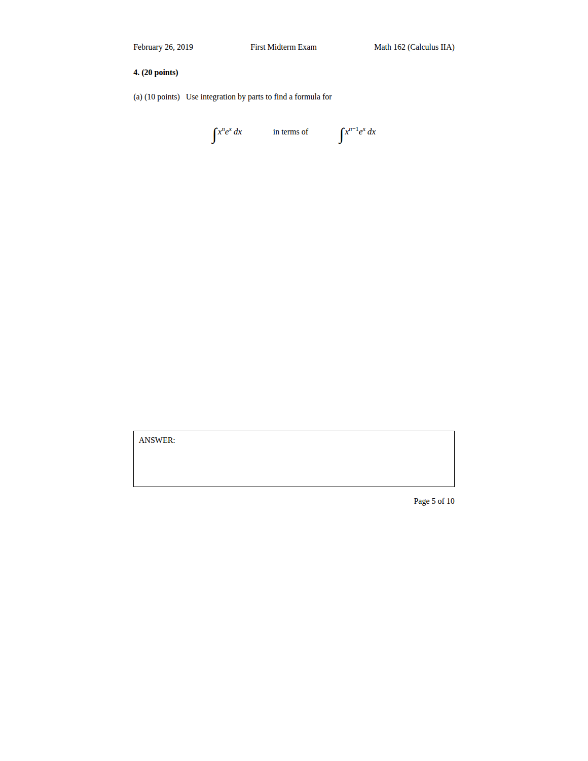February 26, 2019
First Midterm Exam
Math 162 (Calculus IIA)
4. (20 points)
(a) (10 points) Use integration by parts to find a formula for
∫xnexdx in terms of ∫xn−1exdx
ANSWER:
Page 5 of 10